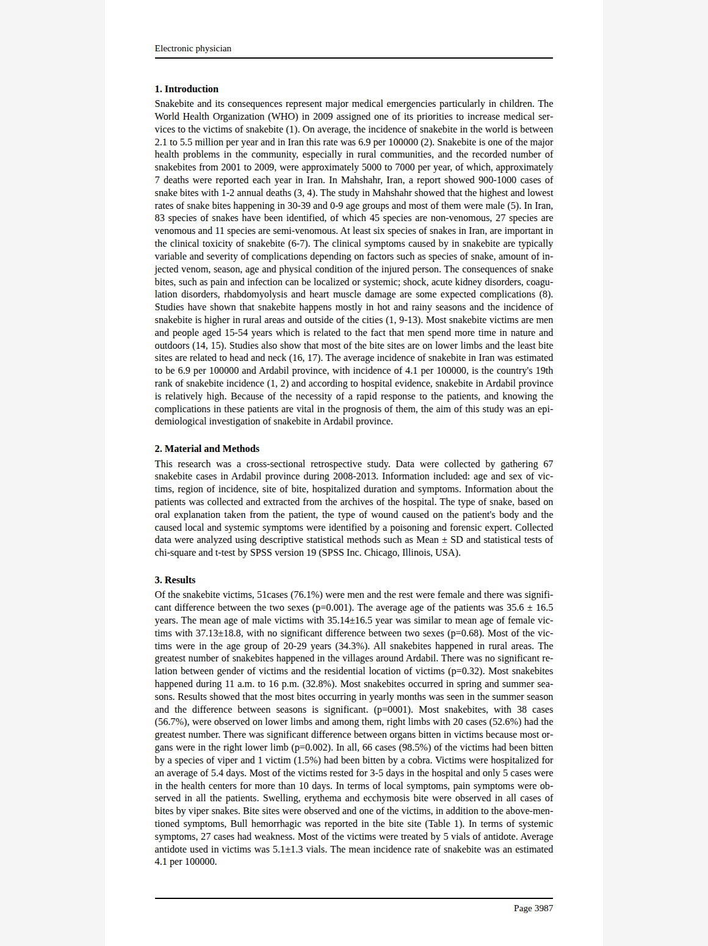Electronic physician
1. Introduction
Snakebite and its consequences represent major medical emergencies particularly in children. The World Health Organization (WHO) in 2009 assigned one of its priorities to increase medical services to the victims of snakebite (1). On average, the incidence of snakebite in the world is between 2.1 to 5.5 million per year and in Iran this rate was 6.9 per 100000 (2). Snakebite is one of the major health problems in the community, especially in rural communities, and the recorded number of snakebites from 2001 to 2009, were approximately 5000 to 7000 per year, of which, approximately 7 deaths were reported each year in Iran. In Mahshahr, Iran, a report showed 900-1000 cases of snake bites with 1-2 annual deaths (3, 4). The study in Mahshahr showed that the highest and lowest rates of snake bites happening in 30-39 and 0-9 age groups and most of them were male (5). In Iran, 83 species of snakes have been identified, of which 45 species are non-venomous, 27 species are venomous and 11 species are semi-venomous. At least six species of snakes in Iran, are important in the clinical toxicity of snakebite (6-7). The clinical symptoms caused by in snakebite are typically variable and severity of complications depending on factors such as species of snake, amount of injected venom, season, age and physical condition of the injured person. The consequences of snake bites, such as pain and infection can be localized or systemic; shock, acute kidney disorders, coagulation disorders, rhabdomyolysis and heart muscle damage are some expected complications (8). Studies have shown that snakebite happens mostly in hot and rainy seasons and the incidence of snakebite is higher in rural areas and outside of the cities (1, 9-13). Most snakebite victims are men and people aged 15-54 years which is related to the fact that men spend more time in nature and outdoors (14, 15). Studies also show that most of the bite sites are on lower limbs and the least bite sites are related to head and neck (16, 17). The average incidence of snakebite in Iran was estimated to be 6.9 per 100000 and Ardabil province, with incidence of 4.1 per 100000, is the country's 19th rank of snakebite incidence (1, 2) and according to hospital evidence, snakebite in Ardabil province is relatively high. Because of the necessity of a rapid response to the patients, and knowing the complications in these patients are vital in the prognosis of them, the aim of this study was an epidemiological investigation of snakebite in Ardabil province.
2. Material and Methods
This research was a cross-sectional retrospective study. Data were collected by gathering 67 snakebite cases in Ardabil province during 2008-2013. Information included: age and sex of victims, region of incidence, site of bite, hospitalized duration and symptoms. Information about the patients was collected and extracted from the archives of the hospital. The type of snake, based on oral explanation taken from the patient, the type of wound caused on the patient's body and the caused local and systemic symptoms were identified by a poisoning and forensic expert. Collected data were analyzed using descriptive statistical methods such as Mean ± SD and statistical tests of chi-square and t-test by SPSS version 19 (SPSS Inc. Chicago, Illinois, USA).
3. Results
Of the snakebite victims, 51cases (76.1%) were men and the rest were female and there was significant difference between the two sexes (p=0.001). The average age of the patients was 35.6 ± 16.5 years. The mean age of male victims with 35.14±16.5 year was similar to mean age of female victims with 37.13±18.8, with no significant difference between two sexes (p=0.68). Most of the victims were in the age group of 20-29 years (34.3%). All snakebites happened in rural areas. The greatest number of snakebites happened in the villages around Ardabil. There was no significant relation between gender of victims and the residential location of victims (p=0.32). Most snakebites happened during 11 a.m. to 16 p.m. (32.8%). Most snakebites occurred in spring and summer seasons. Results showed that the most bites occurring in yearly months was seen in the summer season and the difference between seasons is significant. (p=0001). Most snakebites, with 38 cases (56.7%), were observed on lower limbs and among them, right limbs with 20 cases (52.6%) had the greatest number. There was significant difference between organs bitten in victims because most organs were in the right lower limb (p=0.002). In all, 66 cases (98.5%) of the victims had been bitten by a species of viper and 1 victim (1.5%) had been bitten by a cobra. Victims were hospitalized for an average of 5.4 days. Most of the victims rested for 3-5 days in the hospital and only 5 cases were in the health centers for more than 10 days. In terms of local symptoms, pain symptoms were observed in all the patients. Swelling, erythema and ecchymosis bite were observed in all cases of bites by viper snakes. Bite sites were observed and one of the victims, in addition to the above-mentioned symptoms, Bull hemorrhagic was reported in the bite site (Table 1). In terms of systemic symptoms, 27 cases had weakness. Most of the victims were treated by 5 vials of antidote. Average antidote used in victims was 5.1±1.3 vials. The mean incidence rate of snakebite was an estimated 4.1 per 100000.
Page 3987